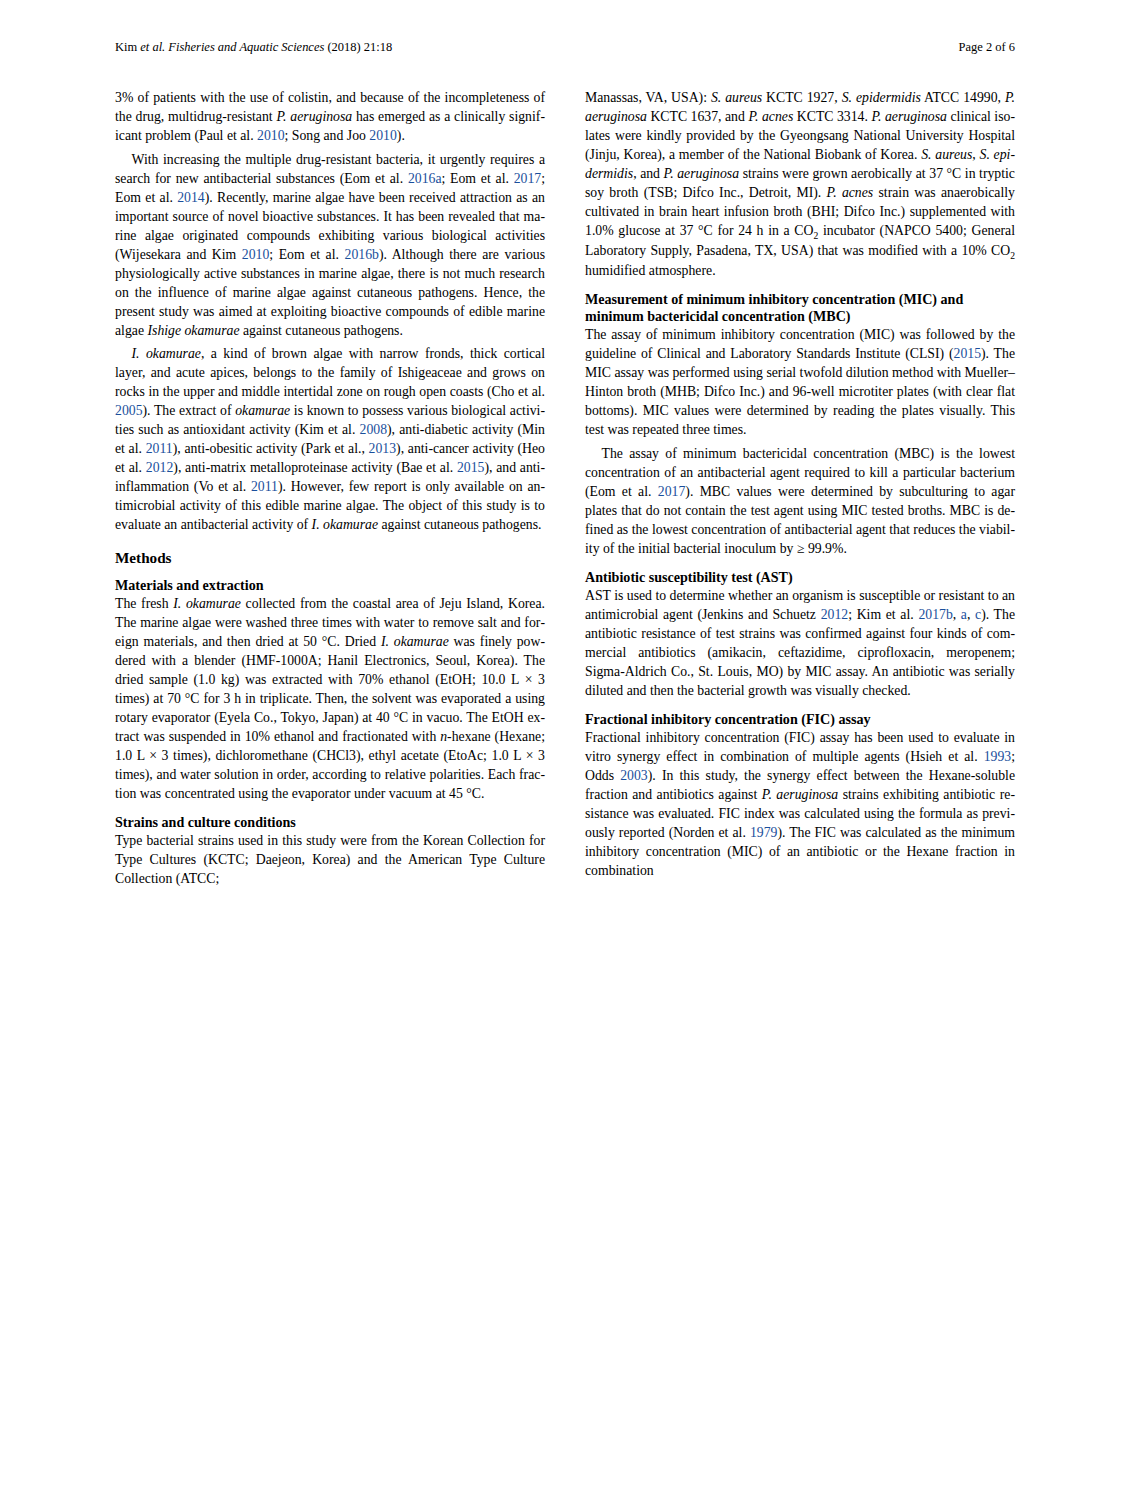Kim et al. Fisheries and Aquatic Sciences (2018) 21:18
Page 2 of 6
3% of patients with the use of colistin, and because of the incompleteness of the drug, multidrug-resistant P. aeruginosa has emerged as a clinically significant problem (Paul et al. 2010; Song and Joo 2010).
With increasing the multiple drug-resistant bacteria, it urgently requires a search for new antibacterial substances (Eom et al. 2016a; Eom et al. 2017; Eom et al. 2014). Recently, marine algae have been received attraction as an important source of novel bioactive substances. It has been revealed that marine algae originated compounds exhibiting various biological activities (Wijesekara and Kim 2010; Eom et al. 2016b). Although there are various physiologically active substances in marine algae, there is not much research on the influence of marine algae against cutaneous pathogens. Hence, the present study was aimed at exploiting bioactive compounds of edible marine algae Ishige okamurae against cutaneous pathogens.
I. okamurae, a kind of brown algae with narrow fronds, thick cortical layer, and acute apices, belongs to the family of Ishigeaceae and grows on rocks in the upper and middle intertidal zone on rough open coasts (Cho et al. 2005). The extract of okamurae is known to possess various biological activities such as antioxidant activity (Kim et al. 2008), anti-diabetic activity (Min et al. 2011), anti-obesitic activity (Park et al., 2013), anti-cancer activity (Heo et al. 2012), anti-matrix metalloproteinase activity (Bae et al. 2015), and anti-inflammation (Vo et al. 2011). However, few report is only available on antimicrobial activity of this edible marine algae. The object of this study is to evaluate an antibacterial activity of I. okamurae against cutaneous pathogens.
Methods
Materials and extraction
The fresh I. okamurae collected from the coastal area of Jeju Island, Korea. The marine algae were washed three times with water to remove salt and foreign materials, and then dried at 50 °C. Dried I. okamurae was finely powdered with a blender (HMF-1000A; Hanil Electronics, Seoul, Korea). The dried sample (1.0 kg) was extracted with 70% ethanol (EtOH; 10.0 L × 3 times) at 70 °C for 3 h in triplicate. Then, the solvent was evaporated a using rotary evaporator (Eyela Co., Tokyo, Japan) at 40 °C in vacuo. The EtOH extract was suspended in 10% ethanol and fractionated with n-hexane (Hexane; 1.0 L × 3 times), dichloromethane (CHCl3), ethyl acetate (EtoAc; 1.0 L × 3 times), and water solution in order, according to relative polarities. Each fraction was concentrated using the evaporator under vacuum at 45 °C.
Strains and culture conditions
Type bacterial strains used in this study were from the Korean Collection for Type Cultures (KCTC; Daejeon, Korea) and the American Type Culture Collection (ATCC;
Manassas, VA, USA): S. aureus KCTC 1927, S. epidermidis ATCC 14990, P. aeruginosa KCTC 1637, and P. acnes KCTC 3314. P. aeruginosa clinical isolates were kindly provided by the Gyeongsang National University Hospital (Jinju, Korea), a member of the National Biobank of Korea. S. aureus, S. epidermidis, and P. aeruginosa strains were grown aerobically at 37 °C in tryptic soy broth (TSB; Difco Inc., Detroit, MI). P. acnes strain was anaerobically cultivated in brain heart infusion broth (BHI; Difco Inc.) supplemented with 1.0% glucose at 37 °C for 24 h in a CO2 incubator (NAPCO 5400; General Laboratory Supply, Pasadena, TX, USA) that was modified with a 10% CO2 humidified atmosphere.
Measurement of minimum inhibitory concentration (MIC) and minimum bactericidal concentration (MBC)
The assay of minimum inhibitory concentration (MIC) was followed by the guideline of Clinical and Laboratory Standards Institute (CLSI) (2015). The MIC assay was performed using serial twofold dilution method with Mueller–Hinton broth (MHB; Difco Inc.) and 96-well microtiter plates (with clear flat bottoms). MIC values were determined by reading the plates visually. This test was repeated three times.
The assay of minimum bactericidal concentration (MBC) is the lowest concentration of an antibacterial agent required to kill a particular bacterium (Eom et al. 2017). MBC values were determined by subculturing to agar plates that do not contain the test agent using MIC tested broths. MBC is defined as the lowest concentration of antibacterial agent that reduces the viability of the initial bacterial inoculum by ≥ 99.9%.
Antibiotic susceptibility test (AST)
AST is used to determine whether an organism is susceptible or resistant to an antimicrobial agent (Jenkins and Schuetz 2012; Kim et al. 2017b, a, c). The antibiotic resistance of test strains was confirmed against four kinds of commercial antibiotics (amikacin, ceftazidime, ciprofloxacin, meropenem; Sigma-Aldrich Co., St. Louis, MO) by MIC assay. An antibiotic was serially diluted and then the bacterial growth was visually checked.
Fractional inhibitory concentration (FIC) assay
Fractional inhibitory concentration (FIC) assay has been used to evaluate in vitro synergy effect in combination of multiple agents (Hsieh et al. 1993; Odds 2003). In this study, the synergy effect between the Hexane-soluble fraction and antibiotics against P. aeruginosa strains exhibiting antibiotic resistance was evaluated. FIC index was calculated using the formula as previously reported (Norden et al. 1979). The FIC was calculated as the minimum inhibitory concentration (MIC) of an antibiotic or the Hexane fraction in combination